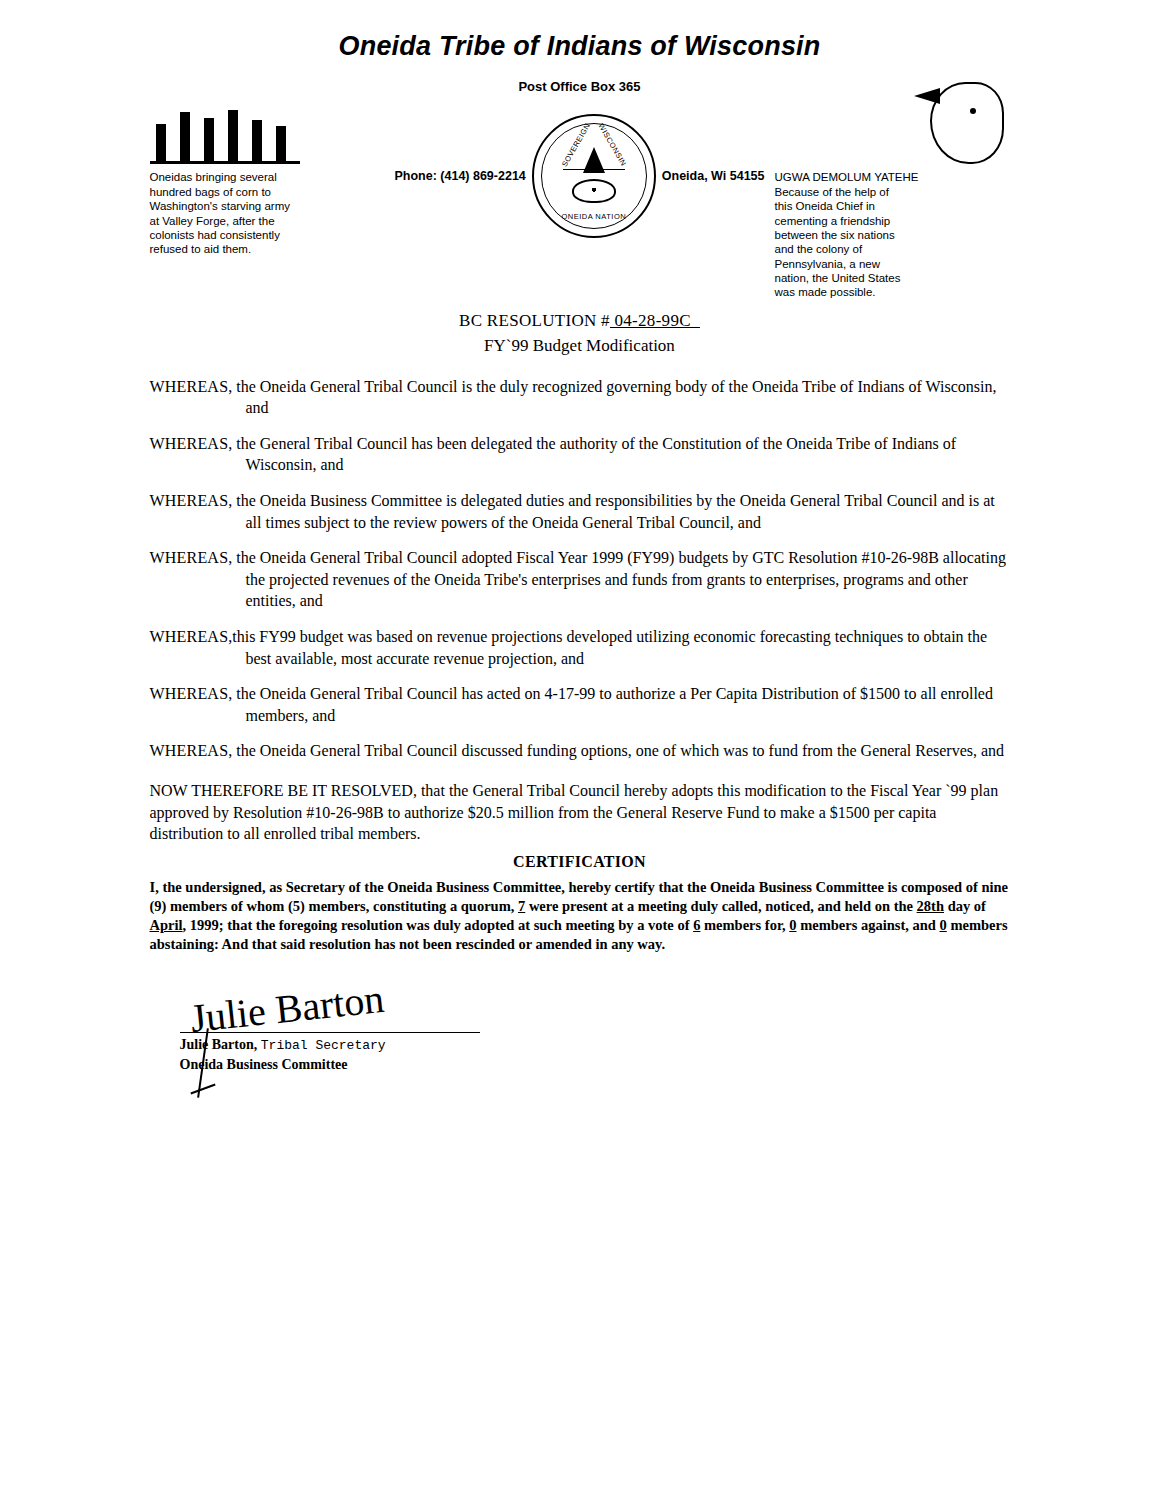Oneida Tribe of Indians of Wisconsin
Oneidas bringing several
hundred bags of corn to
Washington's starving army
at Valley Forge, after the
colonists had consistently
refused to aid them.
Post Office Box 365
Phone: (414) 869-2214 SOVEREIGN WISCONSIN ONEIDA NATION Oneida, Wi 54155
UGWA DEMOLUM YATEHE
Because of the help of
this Oneida Chief in
cementing a friendship
between the six nations
and the colony of
Pennsylvania, a new
nation, the United States
was made possible.
BC RESOLUTION # 04-28-99C
FY`99 Budget Modification
WHEREAS, the Oneida General Tribal Council is the duly recognized governing body of the Oneida Tribe of Indians of Wisconsin, and
WHEREAS, the General Tribal Council has been delegated the authority of the Constitution of the Oneida Tribe of Indians of Wisconsin, and
WHEREAS, the Oneida Business Committee is delegated duties and responsibilities by the Oneida General Tribal Council and is at all times subject to the review powers of the Oneida General Tribal Council, and
WHEREAS, the Oneida General Tribal Council adopted Fiscal Year 1999 (FY99) budgets by GTC Resolution #10-26-98B allocating the projected revenues of the Oneida Tribe's enterprises and funds from grants to enterprises, programs and other entities, and
WHEREAS,this FY99 budget was based on revenue projections developed utilizing economic forecasting techniques to obtain the best available, most accurate revenue projection, and
WHEREAS, the Oneida General Tribal Council has acted on 4-17-99 to authorize a Per Capita Distribution of $1500 to all enrolled members, and
WHEREAS, the Oneida General Tribal Council discussed funding options, one of which was to fund from the General Reserves, and
NOW THEREFORE BE IT RESOLVED, that the General Tribal Council hereby adopts this modification to the Fiscal Year `99 plan approved by Resolution #10-26-98B to authorize $20.5 million from the General Reserve Fund to make a $1500 per capita distribution to all enrolled tribal members.
CERTIFICATION
I, the undersigned, as Secretary of the Oneida Business Committee, hereby certify that the Oneida Business Committee is composed of nine (9) members of whom (5) members, constituting a quorum, 7 were present at a meeting duly called, noticed, and held on the 28th day of April, 1999; that the foregoing resolution was duly adopted at such meeting by a vote of 6 members for, 0 members against, and 0 members abstaining: And that said resolution has not been rescinded or amended in any way.
Julie Barton
Julie Barton, Tribal Secretary
Oneida Business Committee